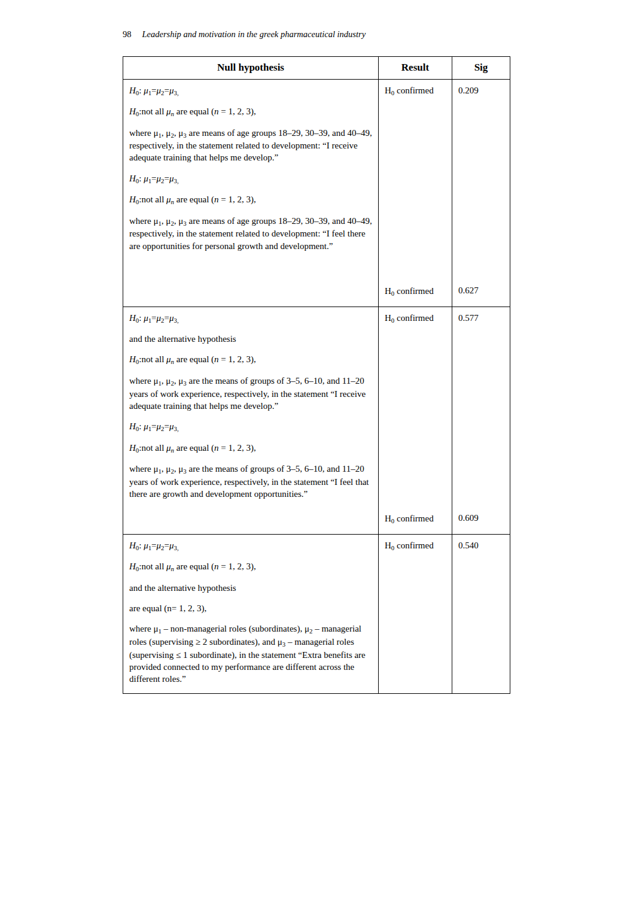98 Leadership and motivation in the greek pharmaceutical industry
| Null hypothesis | Result | Sig |
| --- | --- | --- |
| H 0 : μ 1 = μ 2 = μ 3, H 0 :not all μ n are equal ( n = 1, 2, 3), where μ 1 , μ 2 , μ 3 are means of age groups 18–29, 30–39, and 40–49, respectively, in the statement related to development: “I receive adequate training that helps me develop.” H 0 : μ 1 = μ 2 = μ 3, H 0 :not all μ n are equal ( n = 1, 2, 3), where μ 1 , μ 2 , μ 3 are means of age groups 18–29, 30–39, and 40–49, respectively, in the statement related to development: “I feel there are opportunities for personal growth and development.” | H 0 confirmed H 0 confirmed | 0.209 0.627 |
| H 0 : μ 1 = μ 2 = μ 3, and the alternative hypothesis H 0 :not all μ n are equal ( n = 1, 2, 3), where μ 1 , μ 2 , μ 3 are the means of groups of 3–5, 6–10, and 11–20 years of work experience, respectively, in the statement “I receive adequate training that helps me develop.” H 0 : μ 1 = μ 2 = μ 3, H 0 :not all μ n are equal ( n = 1, 2, 3), where μ 1 , μ 2 , μ 3 are the means of groups of 3–5, 6–10, and 11–20 years of work experience, respectively, in the statement “I feel that there are growth and development opportunities.” | H 0 confirmed H 0 confirmed | 0.577 0.609 |
| H 0 : μ 1 = μ 2 = μ 3, H 0 :not all μ n are equal ( n = 1, 2, 3), and the alternative hypothesis are equal (n= 1, 2, 3), where μ 1 – non-managerial roles (subordinates), μ 2 – managerial roles (supervising ≥ 2 subordinates), and μ 3 – managerial roles (supervising ≤ 1 subordinate), in the statement “Extra benefits are provided connected to my performance are different across the different roles.” | H 0 confirmed | 0.540 |